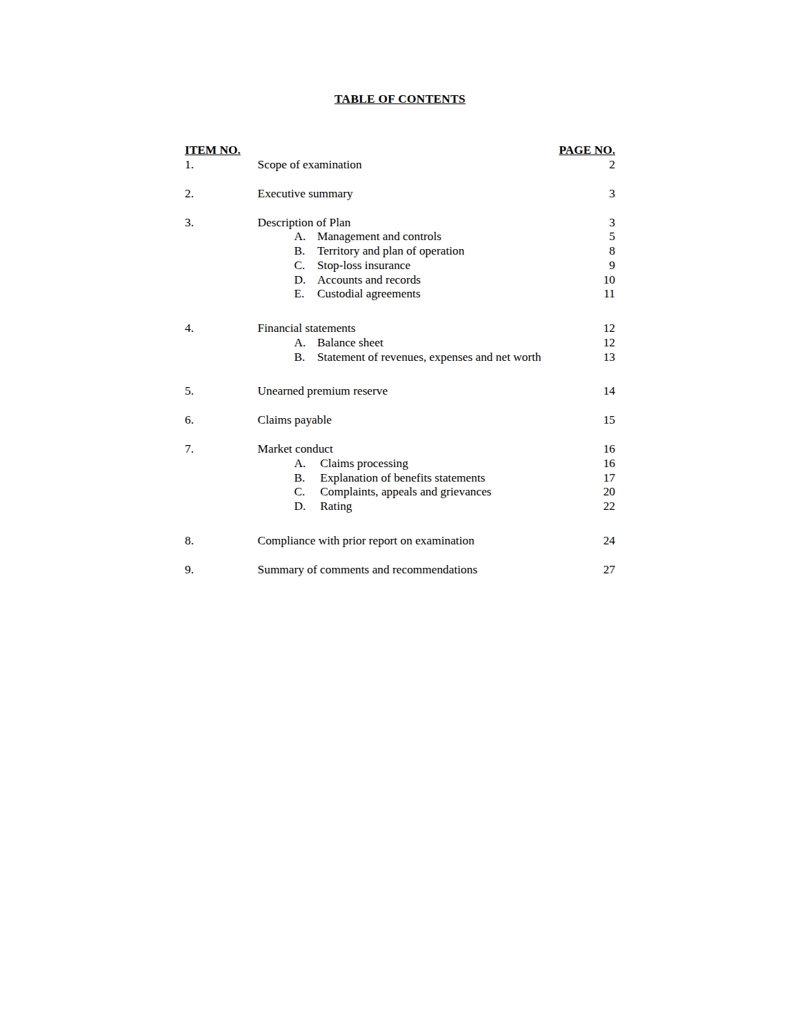TABLE OF CONTENTS
| ITEM NO. | | PAGE NO. |
| 1. | Scope of examination | 2 |
| 2. | Executive summary | 3 |
| 3. | Description of Plan | 3 |
| | / A. / Management and controls / 5 / / B. / Territory and plan of operation / 8 / / C. / Stop-loss insurance / 9 / / D. / Accounts and records / 10 / / E. / Custodial agreements / 11 / |
| 4. | Financial statements | 12 |
| | / A. / Balance sheet / 12 / / B. / Statement of revenues, expenses and net worth / 13 / |
| 5. | Unearned premium reserve | 14 |
| 6. | Claims payable | 15 |
| 7. | Market conduct | 16 |
| | / A. / Claims processing / 16 / / B. / Explanation of benefits statements / 17 / / C. / Complaints, appeals and grievances / 20 / / D. / Rating / 22 / |
| 8. | Compliance with prior report on examination | 24 |
| 9. | Summary of comments and recommendations | 27 |